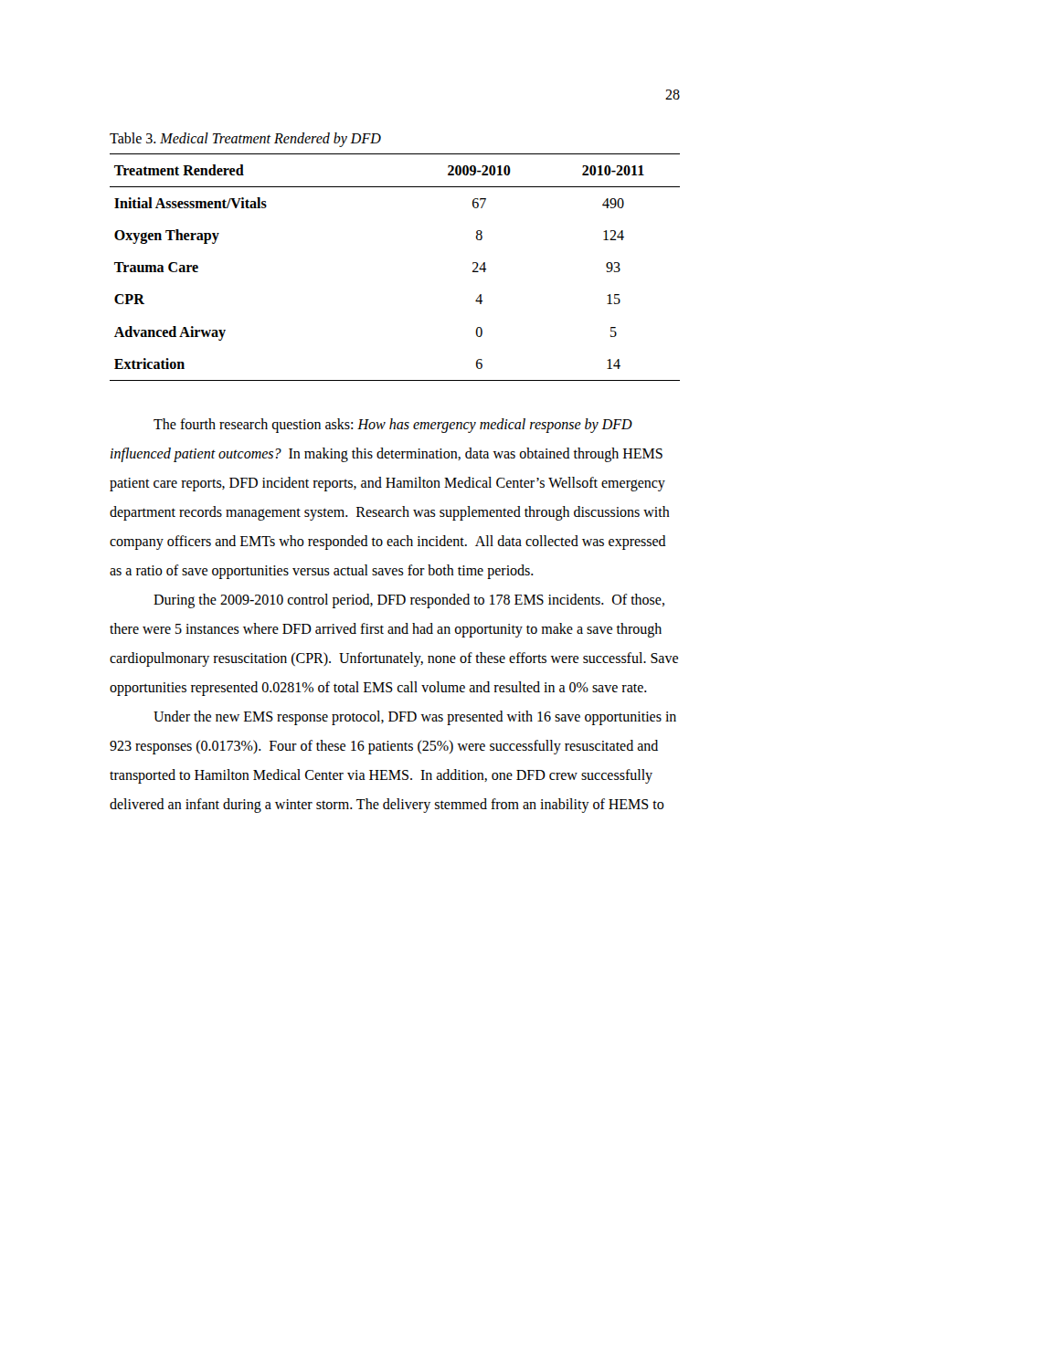28
Table 3. Medical Treatment Rendered by DFD
| Treatment Rendered | 2009-2010 | 2010-2011 |
| --- | --- | --- |
| Initial Assessment/Vitals | 67 | 490 |
| Oxygen Therapy | 8 | 124 |
| Trauma Care | 24 | 93 |
| CPR | 4 | 15 |
| Advanced Airway | 0 | 5 |
| Extrication | 6 | 14 |
The fourth research question asks: How has emergency medical response by DFD influenced patient outcomes? In making this determination, data was obtained through HEMS patient care reports, DFD incident reports, and Hamilton Medical Center’s Wellsoft emergency department records management system. Research was supplemented through discussions with company officers and EMTs who responded to each incident. All data collected was expressed as a ratio of save opportunities versus actual saves for both time periods.
During the 2009-2010 control period, DFD responded to 178 EMS incidents. Of those, there were 5 instances where DFD arrived first and had an opportunity to make a save through cardiopulmonary resuscitation (CPR). Unfortunately, none of these efforts were successful. Save opportunities represented 0.0281% of total EMS call volume and resulted in a 0% save rate.
Under the new EMS response protocol, DFD was presented with 16 save opportunities in 923 responses (0.0173%). Four of these 16 patients (25%) were successfully resuscitated and transported to Hamilton Medical Center via HEMS. In addition, one DFD crew successfully delivered an infant during a winter storm. The delivery stemmed from an inability of HEMS to